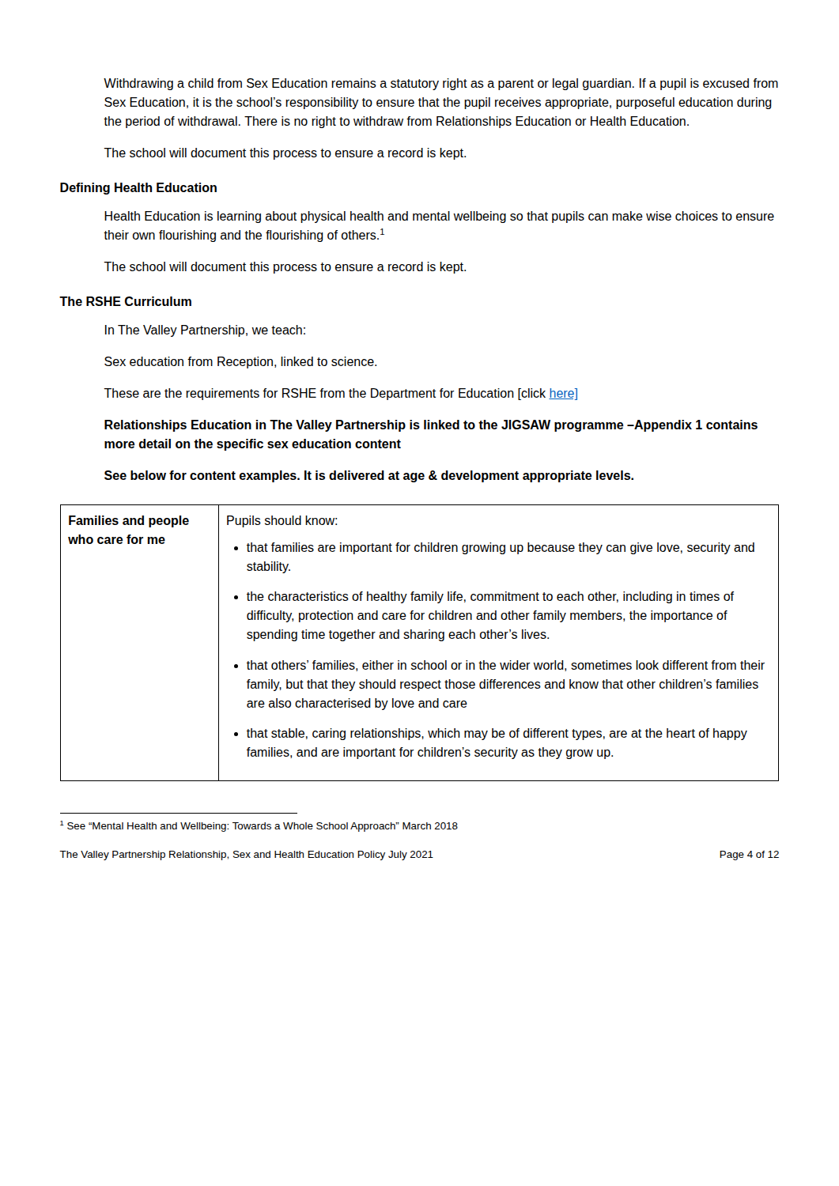Withdrawing a child from Sex Education remains a statutory right as a parent or legal guardian. If a pupil is excused from Sex Education, it is the school’s responsibility to ensure that the pupil receives appropriate, purposeful education during the period of withdrawal. There is no right to withdraw from Relationships Education or Health Education.
The school will document this process to ensure a record is kept.
Defining Health Education
Health Education is learning about physical health and mental wellbeing so that pupils can make wise choices to ensure their own flourishing and the flourishing of others.1
The school will document this process to ensure a record is kept.
The RSHE Curriculum
In The Valley Partnership, we teach:
Sex education from Reception, linked to science.
These are the requirements for RSHE from the Department for Education [click here]
Relationships Education in The Valley Partnership is linked to the JIGSAW programme –Appendix 1 contains more detail on the specific sex education content
See below for content examples. It is delivered at age & development appropriate levels.
| Families and people who care for me | Pupils should know: that families are important for children growing up because they can give love, security and stability. the characteristics of healthy family life, commitment to each other, including in times of difficulty, protection and care for children and other family members, the importance of spending time together and sharing each other’s lives. that others’ families, either in school or in the wider world, sometimes look different from their family, but that they should respect those differences and know that other children’s families are also characterised by love and care that stable, caring relationships, which may be of different types, are at the heart of happy families, and are important for children’s security as they grow up. |
1 See “Mental Health and Wellbeing: Towards a Whole School Approach” March 2018
The Valley Partnership Relationship, Sex and Health Education Policy July 2021 Page 4 of 12